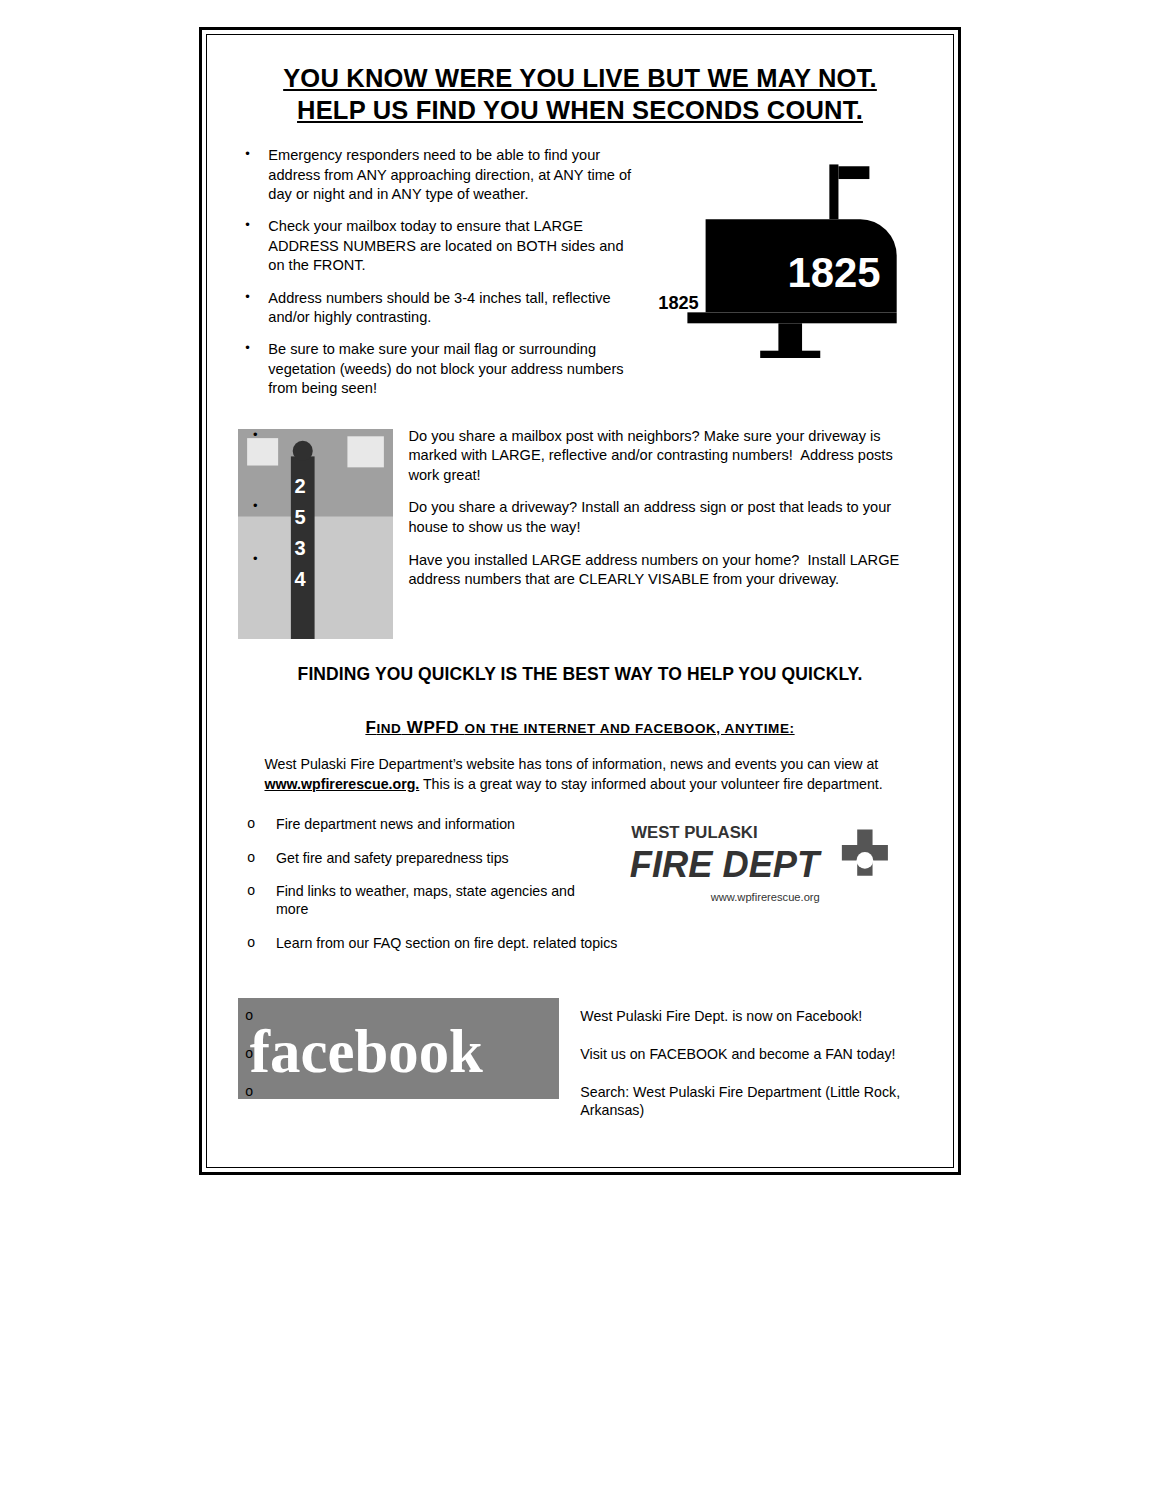YOU KNOW WERE YOU LIVE BUT WE MAY NOT. HELP US FIND YOU WHEN SECONDS COUNT.
Emergency responders need to be able to find your address from ANY approaching direction, at ANY time of day or night and in ANY type of weather.
Check your mailbox today to ensure that LARGE ADDRESS NUMBERS are located on BOTH sides and on the FRONT.
Address numbers should be 3-4 inches tall, reflective and/or highly contrasting.
Be sure to make sure your mail flag or surrounding vegetation (weeds) do not block your address numbers from being seen!
Do you share a mailbox post with neighbors? Make sure your driveway is marked with LARGE, reflective and/or contrasting numbers! Address posts work great!
Do you share a driveway? Install an address sign or post that leads to your house to show us the way!
Have you installed LARGE address numbers on your home? Install LARGE address numbers that are CLEARLY VISABLE from your driveway.
FINDING YOU QUICKLY IS THE BEST WAY TO HELP YOU QUICKLY.
FIND WPFD ON THE INTERNET AND FACEBOOK, ANYTIME:
West Pulaski Fire Department’s website has tons of information, news and events you can view at www.wpfirerescue.org. This is a great way to stay informed about your volunteer fire department.
Fire department news and information
Get fire and safety preparedness tips
Find links to weather, maps, state agencies and more
Learn from our FAQ section on fire dept. related topics
West Pulaski Fire Dept. is now on Facebook!
Visit us on FACEBOOK and become a FAN today!
Search: West Pulaski Fire Department (Little Rock, Arkansas)